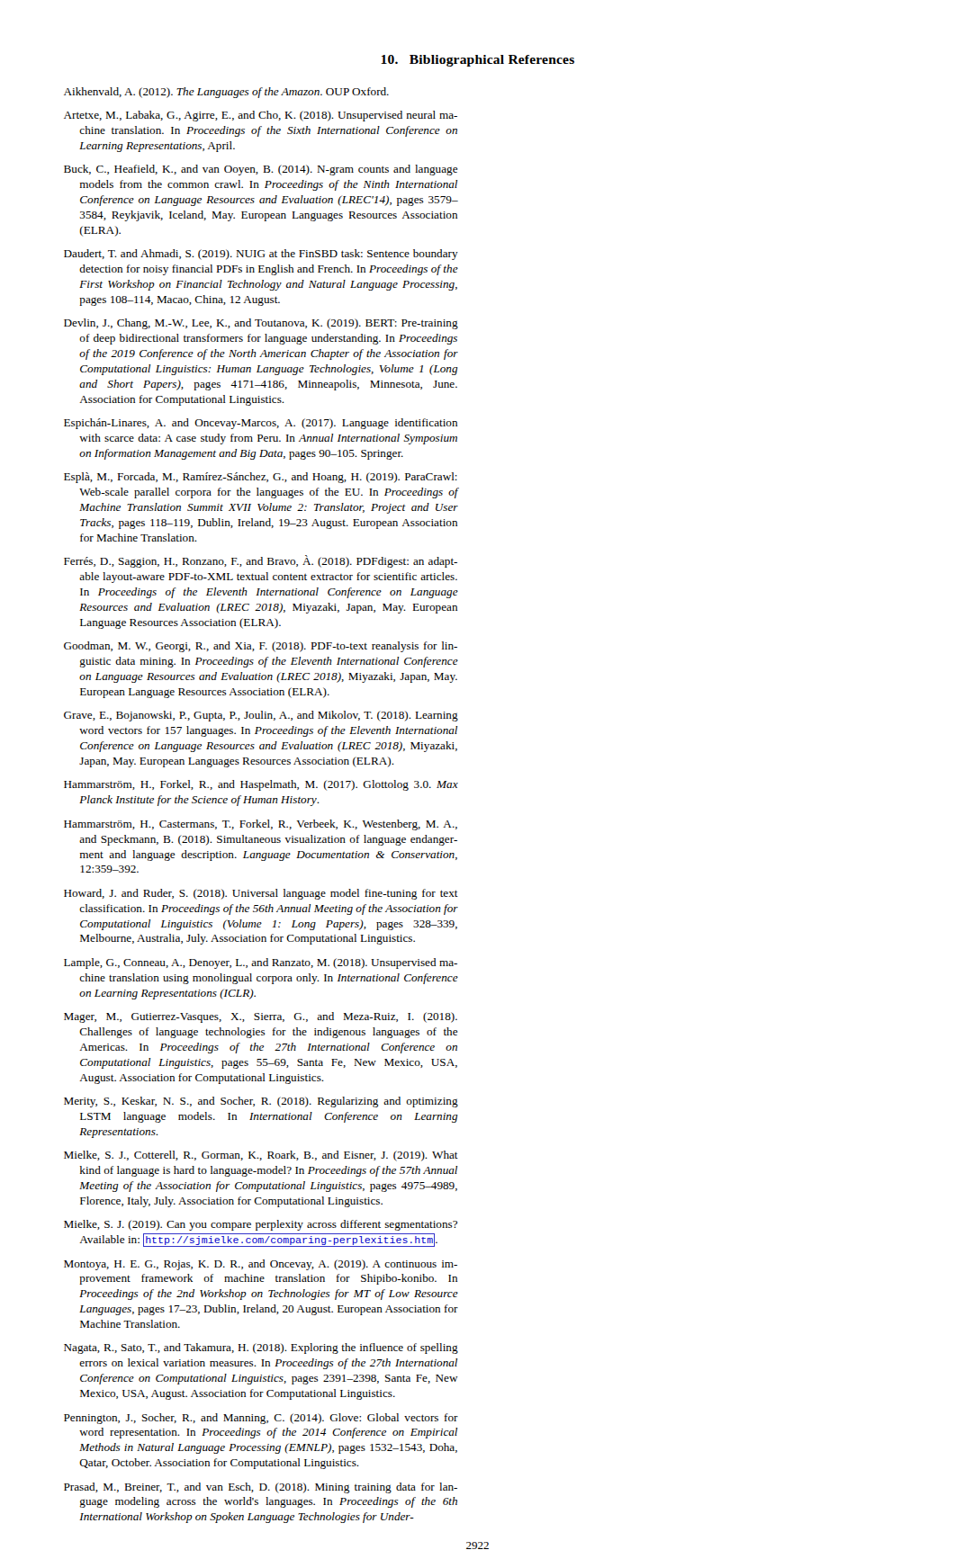10. Bibliographical References
Aikhenvald, A. (2012). The Languages of the Amazon. OUP Oxford.
Artetxe, M., Labaka, G., Agirre, E., and Cho, K. (2018). Unsupervised neural machine translation. In Proceedings of the Sixth International Conference on Learning Representations, April.
Buck, C., Heafield, K., and van Ooyen, B. (2014). N-gram counts and language models from the common crawl. In Proceedings of the Ninth International Conference on Language Resources and Evaluation (LREC'14), pages 3579–3584, Reykjavik, Iceland, May. European Languages Resources Association (ELRA).
Daudert, T. and Ahmadi, S. (2019). NUIG at the FinSBD task: Sentence boundary detection for noisy financial PDFs in English and French. In Proceedings of the First Workshop on Financial Technology and Natural Language Processing, pages 108–114, Macao, China, 12 August.
Devlin, J., Chang, M.-W., Lee, K., and Toutanova, K. (2019). BERT: Pre-training of deep bidirectional transformers for language understanding. In Proceedings of the 2019 Conference of the North American Chapter of the Association for Computational Linguistics: Human Language Technologies, Volume 1 (Long and Short Papers), pages 4171–4186, Minneapolis, Minnesota, June. Association for Computational Linguistics.
Espichán-Linares, A. and Oncevay-Marcos, A. (2017). Language identification with scarce data: A case study from Peru. In Annual International Symposium on Information Management and Big Data, pages 90–105. Springer.
Esplà, M., Forcada, M., Ramírez-Sánchez, G., and Hoang, H. (2019). ParaCrawl: Web-scale parallel corpora for the languages of the EU. In Proceedings of Machine Translation Summit XVII Volume 2: Translator, Project and User Tracks, pages 118–119, Dublin, Ireland, 19–23 August. European Association for Machine Translation.
Ferrés, D., Saggion, H., Ronzano, F., and Bravo, À. (2018). PDFdigest: an adaptable layout-aware PDF-to-XML textual content extractor for scientific articles. In Proceedings of the Eleventh International Conference on Language Resources and Evaluation (LREC 2018), Miyazaki, Japan, May. European Language Resources Association (ELRA).
Goodman, M. W., Georgi, R., and Xia, F. (2018). PDF-to-text reanalysis for linguistic data mining. In Proceedings of the Eleventh International Conference on Language Resources and Evaluation (LREC 2018), Miyazaki, Japan, May. European Language Resources Association (ELRA).
Grave, E., Bojanowski, P., Gupta, P., Joulin, A., and Mikolov, T. (2018). Learning word vectors for 157 languages. In Proceedings of the Eleventh International Conference on Language Resources and Evaluation (LREC 2018), Miyazaki, Japan, May. European Languages Resources Association (ELRA).
Hammarström, H., Forkel, R., and Haspelmath, M. (2017). Glottolog 3.0. Max Planck Institute for the Science of Human History.
Hammarström, H., Castermans, T., Forkel, R., Verbeek, K., Westenberg, M. A., and Speckmann, B. (2018). Simultaneous visualization of language endangerment and language description. Language Documentation & Conservation, 12:359–392.
Howard, J. and Ruder, S. (2018). Universal language model fine-tuning for text classification. In Proceedings of the 56th Annual Meeting of the Association for Computational Linguistics (Volume 1: Long Papers), pages 328–339, Melbourne, Australia, July. Association for Computational Linguistics.
Lample, G., Conneau, A., Denoyer, L., and Ranzato, M. (2018). Unsupervised machine translation using monolingual corpora only. In International Conference on Learning Representations (ICLR).
Mager, M., Gutierrez-Vasques, X., Sierra, G., and Meza-Ruiz, I. (2018). Challenges of language technologies for the indigenous languages of the Americas. In Proceedings of the 27th International Conference on Computational Linguistics, pages 55–69, Santa Fe, New Mexico, USA, August. Association for Computational Linguistics.
Merity, S., Keskar, N. S., and Socher, R. (2018). Regularizing and optimizing LSTM language models. In International Conference on Learning Representations.
Mielke, S. J., Cotterell, R., Gorman, K., Roark, B., and Eisner, J. (2019). What kind of language is hard to language-model? In Proceedings of the 57th Annual Meeting of the Association for Computational Linguistics, pages 4975–4989, Florence, Italy, July. Association for Computational Linguistics.
Mielke, S. J. (2019). Can you compare perplexity across different segmentations? Available in: http://sjmielke.com/comparing-perplexities.htm.
Montoya, H. E. G., Rojas, K. D. R., and Oncevay, A. (2019). A continuous improvement framework of machine translation for Shipibo-konibo. In Proceedings of the 2nd Workshop on Technologies for MT of Low Resource Languages, pages 17–23, Dublin, Ireland, 20 August. European Association for Machine Translation.
Nagata, R., Sato, T., and Takamura, H. (2018). Exploring the influence of spelling errors on lexical variation measures. In Proceedings of the 27th International Conference on Computational Linguistics, pages 2391–2398, Santa Fe, New Mexico, USA, August. Association for Computational Linguistics.
Pennington, J., Socher, R., and Manning, C. (2014). Glove: Global vectors for word representation. In Proceedings of the 2014 Conference on Empirical Methods in Natural Language Processing (EMNLP), pages 1532–1543, Doha, Qatar, October. Association for Computational Linguistics.
Prasad, M., Breiner, T., and van Esch, D. (2018). Mining training data for language modeling across the world's languages. In Proceedings of the 6th International Workshop on Spoken Language Technologies for Under-
2922